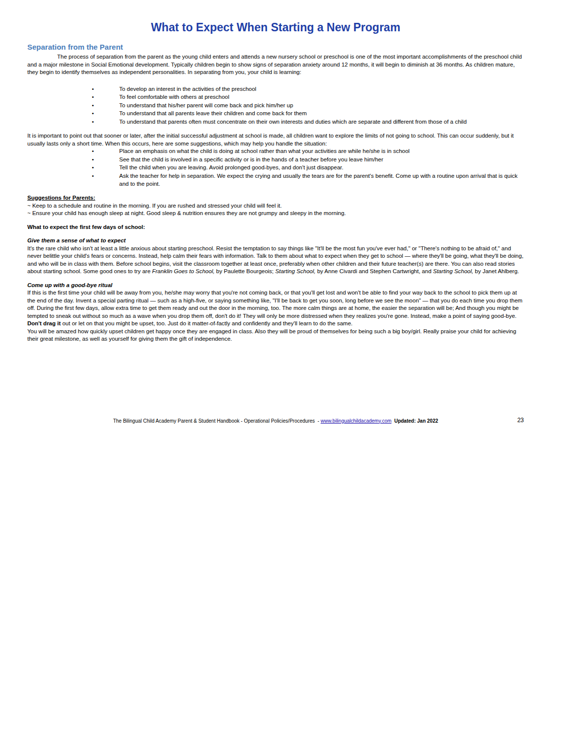What to Expect When Starting a New Program
Separation from the Parent
The process of separation from the parent as the young child enters and attends a new nursery school or preschool is one of the most important accomplishments of the preschool child and a major milestone in Social Emotional development. Typically children begin to show signs of separation anxiety around 12 months, it will begin to diminish at 36 months. As children mature, they begin to identify themselves as independent personalities. In separating from you, your child is learning:
To develop an interest in the activities of the preschool
To feel comfortable with others at preschool
To understand that his/her parent will come back and pick him/her up
To understand that all parents leave their children and come back for them
To understand that parents often must concentrate on their own interests and duties which are separate and different from those of a child
It is important to point out that sooner or later, after the initial successful adjustment at school is made, all children want to explore the limits of not going to school. This can occur suddenly, but it usually lasts only a short time. When this occurs, here are some suggestions, which may help you handle the situation:
Place an emphasis on what the child is doing at school rather than what your activities are while he/she is in school
See that the child is involved in a specific activity or is in the hands of a teacher before you leave him/her
Tell the child when you are leaving. Avoid prolonged good-byes, and don't just disappear.
Ask the teacher for help in separation. We expect the crying and usually the tears are for the parent's benefit. Come up with a routine upon arrival that is quick and to the point.
Suggestions for Parents:
~ Keep to a schedule and routine in the morning. If you are rushed and stressed your child will feel it.
~ Ensure your child has enough sleep at night. Good sleep & nutrition ensures they are not grumpy and sleepy in the morning.
What to expect the first few days of school:
Give them a sense of what to expect
It's the rare child who isn't at least a little anxious about starting preschool. Resist the temptation to say things like "It'll be the most fun you've ever had," or "There's nothing to be afraid of," and never belittle your child's fears or concerns. Instead, help calm their fears with information. Talk to them about what to expect when they get to school — where they'll be going, what they'll be doing, and who will be in class with them. Before school begins, visit the classroom together at least once, preferably when other children and their future teacher(s) are there. You can also read stories about starting school. Some good ones to try are Franklin Goes to School, by Paulette Bourgeois; Starting School, by Anne Civardi and Stephen Cartwright, and Starting School, by Janet Ahlberg.
Come up with a good-bye ritual
If this is the first time your child will be away from you, he/she may worry that you're not coming back, or that you'll get lost and won't be able to find your way back to the school to pick them up at the end of the day. Invent a special parting ritual — such as a high-five, or saying something like, "I'll be back to get you soon, long before we see the moon" — that you do each time you drop them off. During the first few days, allow extra time to get them ready and out the door in the morning, too. The more calm things are at home, the easier the separation will be; And though you might be tempted to sneak out without so much as a wave when you drop them off, don't do it! They will only be more distressed when they realizes you're gone. Instead, make a point of saying good-bye. Don't drag it out or let on that you might be upset, too. Just do it matter-of-factly and confidently and they'll learn to do the same.
You will be amazed how quickly upset children get happy once they are engaged in class. Also they will be proud of themselves for being such a big boy/girl. Really praise your child for achieving their great milestone, as well as yourself for giving them the gift of independence.
The Bilingual Child Academy Parent & Student Handbook - Operational Policies/Procedures - www.bilingualchildacademy.com Updated: Jan 2022 23